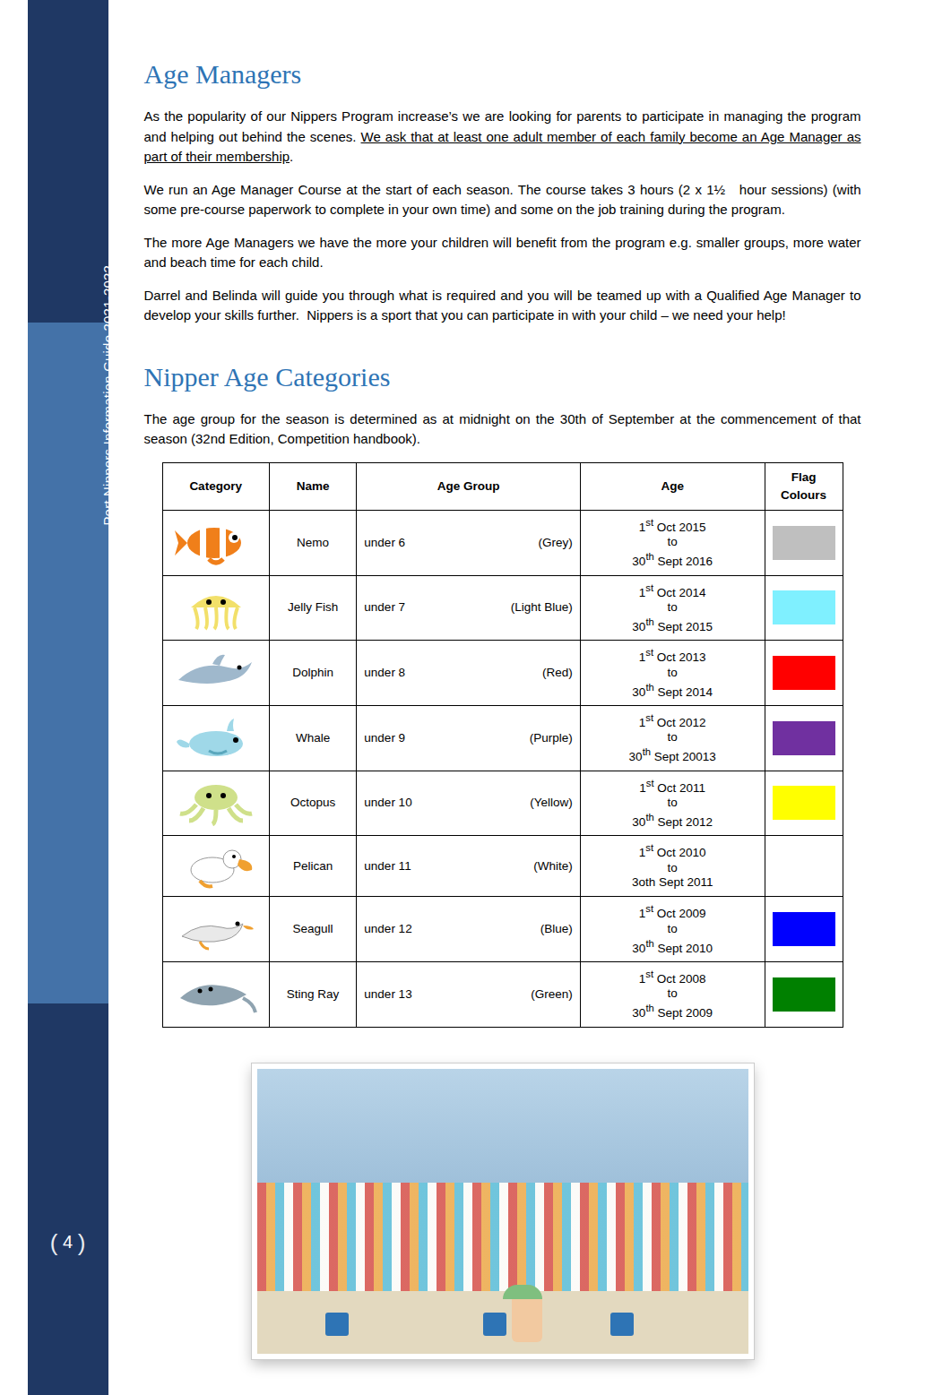Port Nippers Information Guide 2021-2022
( 4 )
Age Managers
As the popularity of our Nippers Program increase’s we are looking for parents to participate in managing the program and helping out behind the scenes. We ask that at least one adult member of each family become an Age Manager as part of their membership.
We run an Age Manager Course at the start of each season. The course takes 3 hours (2 x 1½ hour sessions) (with some pre-course paperwork to complete in your own time) and some on the job training during the program.
The more Age Managers we have the more your children will benefit from the program e.g. smaller groups, more water and beach time for each child.
Darrel and Belinda will guide you through what is required and you will be teamed up with a Qualified Age Manager to develop your skills further. Nippers is a sport that you can participate in with your child – we need your help!
Nipper Age Categories
The age group for the season is determined as at midnight on the 30th of September at the commencement of that season (32nd Edition, Competition handbook).
| Category | Name | Age Group | Age | Flag Colours |
| --- | --- | --- | --- | --- |
| | Nemo | under 6 (Grey) | 1 st Oct 2015 to 30 th Sept 2016 | |
| | Jelly Fish | under 7 (Light Blue) | 1 st Oct 2014 to 30 th Sept 2015 | |
| | Dolphin | under 8 (Red) | 1 st Oct 2013 to 30 th Sept 2014 | |
| | Whale | under 9 (Purple) | 1 st Oct 2012 to 30 th Sept 20013 | |
| | Octopus | under 10 (Yellow) | 1 st Oct 2011 to 30 th Sept 2012 | |
| | Pelican | under 11 (White) | 1 st Oct 2010 to 3oth Sept 2011 | |
| | Seagull | under 12 (Blue) | 1 st Oct 2009 to 30 th Sept 2010 | |
| | Sting Ray | under 13 (Green) | 1 st Oct 2008 to 30 th Sept 2009 | |